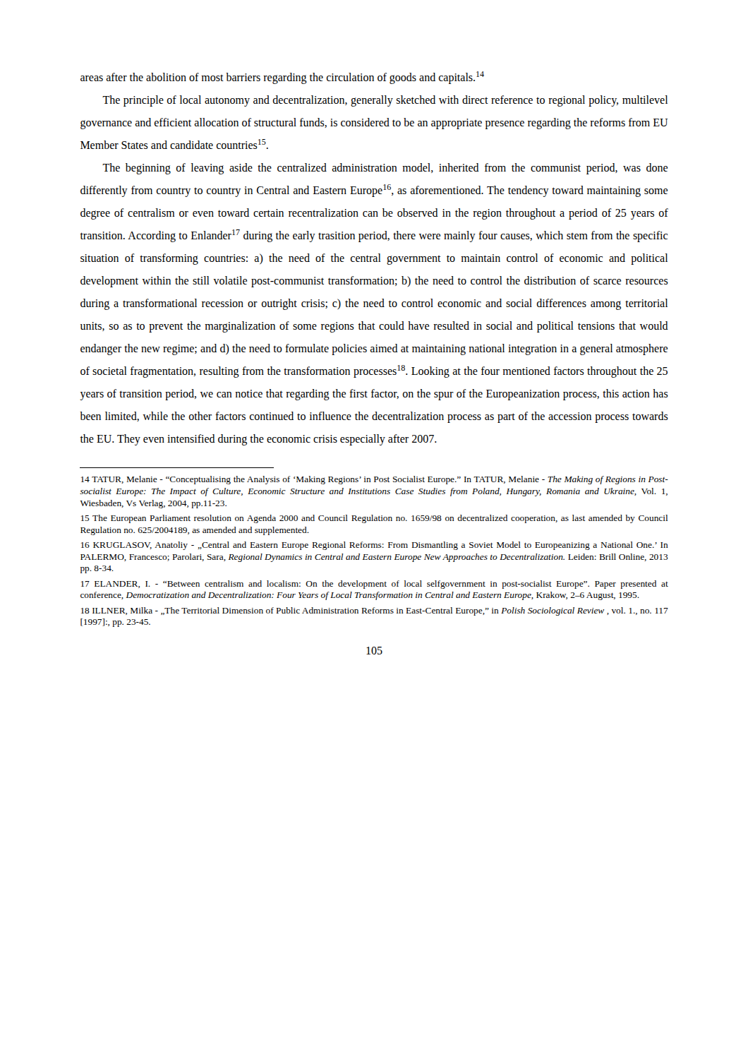areas after the abolition of most barriers regarding the circulation of goods and capitals.14
The principle of local autonomy and decentralization, generally sketched with direct reference to regional policy, multilevel governance and efficient allocation of structural funds, is considered to be an appropriate presence regarding the reforms from EU Member States and candidate countries15.
The beginning of leaving aside the centralized administration model, inherited from the communist period, was done differently from country to country in Central and Eastern Europe16, as aforementioned. The tendency toward maintaining some degree of centralism or even toward certain recentralization can be observed in the region throughout a period of 25 years of transition. According to Enlander17 during the early trasition period, there were mainly four causes, which stem from the specific situation of transforming countries: a) the need of the central government to maintain control of economic and political development within the still volatile post-communist transformation; b) the need to control the distribution of scarce resources during a transformational recession or outright crisis; c) the need to control economic and social differences among territorial units, so as to prevent the marginalization of some regions that could have resulted in social and political tensions that would endanger the new regime; and d) the need to formulate policies aimed at maintaining national integration in a general atmosphere of societal fragmentation, resulting from the transformation processes18. Looking at the four mentioned factors throughout the 25 years of transition period, we can notice that regarding the first factor, on the spur of the Europeanization process, this action has been limited, while the other factors continued to influence the decentralization process as part of the accession process towards the EU. They even intensified during the economic crisis especially after 2007.
14 TATUR, Melanie - “Conceptualising the Analysis of ‘Making Regions’ in Post Socialist Europe.” In TATUR, Melanie - The Making of Regions in Post-socialist Europe: The Impact of Culture, Economic Structure and Institutions Case Studies from Poland, Hungary, Romania and Ukraine, Vol. 1, Wiesbaden, Vs Verlag, 2004, pp.11-23.
15 The European Parliament resolution on Agenda 2000 and Council Regulation no. 1659/98 on decentralized cooperation, as last amended by Council Regulation no. 625/2004189, as amended and supplemented.
16 KRUGLASOV, Anatoliy - „Central and Eastern Europe Regional Reforms: From Dismantling a Soviet Model to Europeanizing a National One.’ In PALERMO, Francesco; Parolari, Sara, Regional Dynamics in Central and Eastern Europe New Approaches to Decentralization. Leiden: Brill Online, 2013 pp. 8-34.
17 ELANDER, I. - “Between centralism and localism: On the development of local selfgovernment in post-socialist Europe”. Paper presented at conference, Democratization and Decentralization: Four Years of Local Transformation in Central and Eastern Europe, Krakow, 2–6 August, 1995.
18 ILLNER, Milka - „The Territorial Dimension of Public Administration Reforms in East-Central Europe,” in Polish Sociological Review , vol. 1., no. 117 [1997]:, pp. 23-45.
105